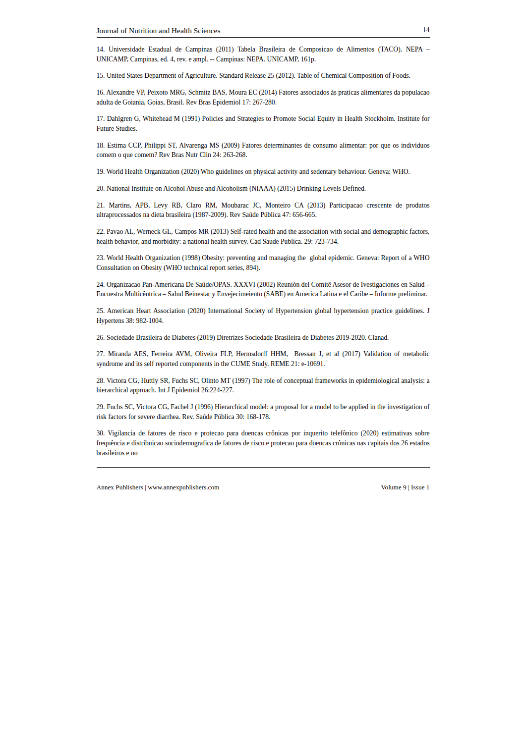Journal of Nutrition and Health Sciences
14
14. Universidade Estadual de Campinas (2011) Tabela Brasileira de Composicao de Alimentos (TACO). NEPA – UNICAMP, Campinas, ed. 4, rev. e ampl. -- Campinas: NEPA. UNICAMP, 161p.
15. United States Department of Agriculture. Standard Release 25 (2012). Table of Chemical Composition of Foods.
16. Alexandre VP, Peixoto MRG, Schmitz BAS, Moura EC (2014) Fatores associados às praticas alimentares da populacao adulta de Goiania, Goias, Brasil. Rev Bras Epidemiol 17: 267-280.
17. Dahlgren G, Whitehead M (1991) Policies and Strategies to Promote Social Equity in Health Stockholm. Institute for Future Studies.
18. Estima CCP, Philippi ST, Alvarenga MS (2009) Fatores determinantes de consumo alimentar: por que os indivíduos comem o que comem? Rev Bras Nutr Clin 24: 263-268.
19. World Health Organization (2020) Who guidelines on physical activity and sedentary behaviour. Geneva: WHO.
20. National Institute on Alcohol Abuse and Alcoholism (NIAAA) (2015) Drinking Levels Defined.
21. Martins, APB, Levy RB, Claro RM, Moubarac JC, Monteiro CA (2013) Participacao crescente de produtos ultraprocessados na dieta brasileira (1987-2009). Rev Saúde Pública 47: 656-665.
22. Pavao AL, Werneck GL, Campos MR (2013) Self-rated health and the association with social and demographic factors, health behavior, and morbidity: a national health survey. Cad Saude Publica. 29: 723-734.
23. World Health Organization (1998) Obesity: preventing and managing the global epidemic. Geneva: Report of a WHO Consultation on Obesity (WHO technical report series, 894).
24. Organizacao Pan-Americana De Saúde/OPAS. XXXVI (2002) Reunión del Comitê Asesor de Ivestigaciones en Salud – Encuestra Multicêntrica – Salud Beinestar y Envejecimeiento (SABE) en America Latina e el Caribe – Informe preliminar.
25. American Heart Association (2020) International Society of Hypertension global hypertension practice guidelines. J Hypertens 38: 982-1004.
26. Sociedade Brasileira de Diabetes (2019) Diretrizes Sociedade Brasileira de Diabetes 2019-2020. Clanad.
27. Miranda AES, Ferreira AVM, Oliveira FLP, Hermsdorff HHM, Bressan J, et al (2017) Validation of metabolic syndrome and its self reported components in the CUME Study. REME 21: e-10691.
28. Victora CG, Huttly SR, Fuchs SC, Olinto MT (1997) The role of conceptual frameworks in epidemiological analysis: a hierarchical approach. Int J Epidemiol 26:224-227.
29. Fuchs SC, Victora CG, Fachel J (1996) Hierarchical model: a proposal for a model to be applied in the investigation of risk factors for severe diarrhea. Rev. Saúde Pública 30: 168-178.
30. Vigilancia de fatores de risco e protecao para doencas crônicas por inquerito telefônico (2020) estimativas sobre frequência e distribuicao sociodemografica de fatores de risco e protecao para doencas crônicas nas capitais dos 26 estados brasileiros e no
Annex Publishers | www.annexpublishers.com
Volume 9 | Issue 1